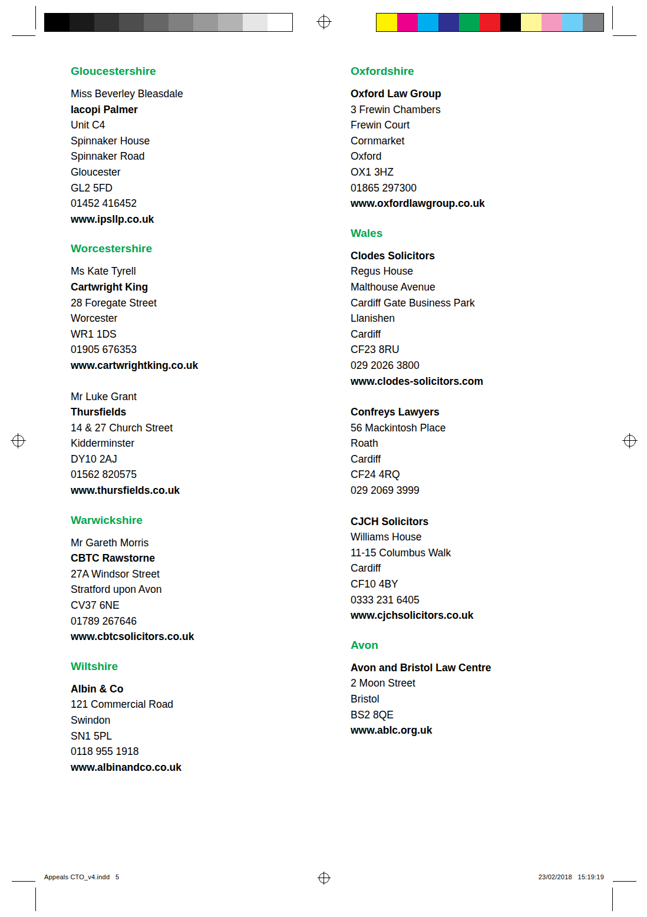Gloucestershire
Miss Beverley Bleasdale
Iacopi Palmer
Unit C4
Spinnaker House
Spinnaker Road
Gloucester
GL2 5FD
01452 416452
www.ipsllp.co.uk
Worcestershire
Ms Kate Tyrell
Cartwright King
28 Foregate Street
Worcester
WR1 1DS
01905 676353
www.cartwrightking.co.uk
Mr Luke Grant
Thursfields
14 & 27 Church Street
Kidderminster
DY10 2AJ
01562 820575
www.thursfields.co.uk
Warwickshire
Mr Gareth Morris
CBTC Rawstorne
27A Windsor Street
Stratford upon Avon
CV37 6NE
01789 267646
www.cbtcsolicitors.co.uk
Wiltshire
Albin & Co
121 Commercial Road
Swindon
SN1 5PL
0118 955 1918
www.albinandco.co.uk
Oxfordshire
Oxford Law Group
3 Frewin Chambers
Frewin Court
Cornmarket
Oxford
OX1 3HZ
01865 297300
www.oxfordlawgroup.co.uk
Wales
Clodes Solicitors
Regus House
Malthouse Avenue
Cardiff Gate Business Park
Llanishen
Cardiff
CF23 8RU
029 2026 3800
www.clodes-solicitors.com
Confreys Lawyers
56 Mackintosh Place
Roath
Cardiff
CF24 4RQ
029 2069 3999
CJCH Solicitors
Williams House
11-15 Columbus Walk
Cardiff
CF10 4BY
0333 231 6405
www.cjchsolicitors.co.uk
Avon
Avon and Bristol Law Centre
2 Moon Street
Bristol
BS2 8QE
www.ablc.org.uk
Appeals CTO_v4.indd 5
23/02/2018 15:19:19